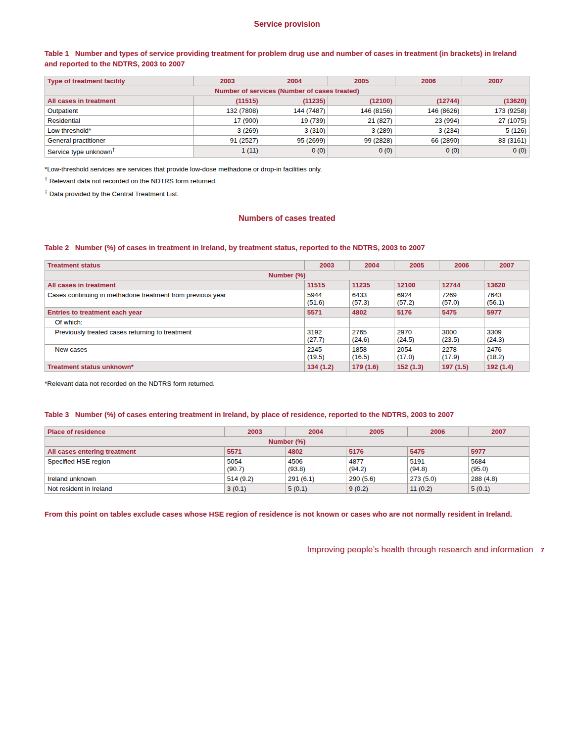Service provision
Table 1 Number and types of service providing treatment for problem drug use and number of cases in treatment (in brackets) in Ireland and reported to the NDTRS, 2003 to 2007
| Type of treatment facility | 2003 | 2004 | 2005 | 2006 | 2007 |
| --- | --- | --- | --- | --- | --- |
| Number of services (Number of cases treated) |
| All cases in treatment | (11515) | (11235) | (12100) | (12744) | (13620) |
| Outpatient | 132 (7808) | 144 (7487) | 146 (8156) | 146 (8626) | 173 (9258) |
| Residential | 17 (900) | 19 (739) | 21 (827) | 23 (994) | 27 (1075) |
| Low threshold* | 3 (269) | 3 (310) | 3 (289) | 3 (234) | 5 (126) |
| General practitioner | 91 (2527) | 95 (2699) | 99 (2828) | 66 (2890) | 83 (3161) |
| Service type unknown † | 1 (11) | 0 (0) | 0 (0) | 0 (0) | 0 (0) |
*Low-threshold services are services that provide low-dose methadone or drop-in facilities only.
† Relevant data not recorded on the NDTRS form returned.
‡ Data provided by the Central Treatment List.
Numbers of cases treated
Table 2 Number (%) of cases in treatment in Ireland, by treatment status, reported to the NDTRS, 2003 to 2007
| Treatment status | 2003 | 2004 | 2005 | 2006 | 2007 |
| --- | --- | --- | --- | --- | --- |
| Number (%) |
| All cases in treatment | 11515 | 11235 | 12100 | 12744 | 13620 |
| Cases continuing in methadone treatment from previous year | 5944 (51.6) | 6433 (57.3) | 6924 (57.2) | 7269 (57.0) | 7643 (56.1) |
| Entries to treatment each year | 5571 | 4802 | 5176 | 5475 | 5977 |
| Of which: | | | | | |
| Previously treated cases returning to treatment | 3192 (27.7) | 2765 (24.6) | 2970 (24.5) | 3000 (23.5) | 3309 (24.3) |
| New cases | 2245 (19.5) | 1858 (16.5) | 2054 (17.0) | 2278 (17.9) | 2476 (18.2) |
| Treatment status unknown* | 134 (1.2) | 179 (1.6) | 152 (1.3) | 197 (1.5) | 192 (1.4) |
*Relevant data not recorded on the NDTRS form returned.
Table 3 Number (%) of cases entering treatment in Ireland, by place of residence, reported to the NDTRS, 2003 to 2007
| Place of residence | 2003 | 2004 | 2005 | 2006 | 2007 |
| --- | --- | --- | --- | --- | --- |
| Number (%) |
| All cases entering treatment | 5571 | 4802 | 5176 | 5475 | 5977 |
| Specified HSE region | 5054 (90.7) | 4506 (93.8) | 4877 (94.2) | 5191 (94.8) | 5684 (95.0) |
| Ireland unknown | 514 (9.2) | 291 (6.1) | 290 (5.6) | 273 (5.0) | 288 (4.8) |
| Not resident in Ireland | 3 (0.1) | 5 (0.1) | 9 (0.2) | 11 (0.2) | 5 (0.1) |
From this point on tables exclude cases whose HSE region of residence is not known or cases who are not normally resident in Ireland.
Improving people’s health through research and information 7